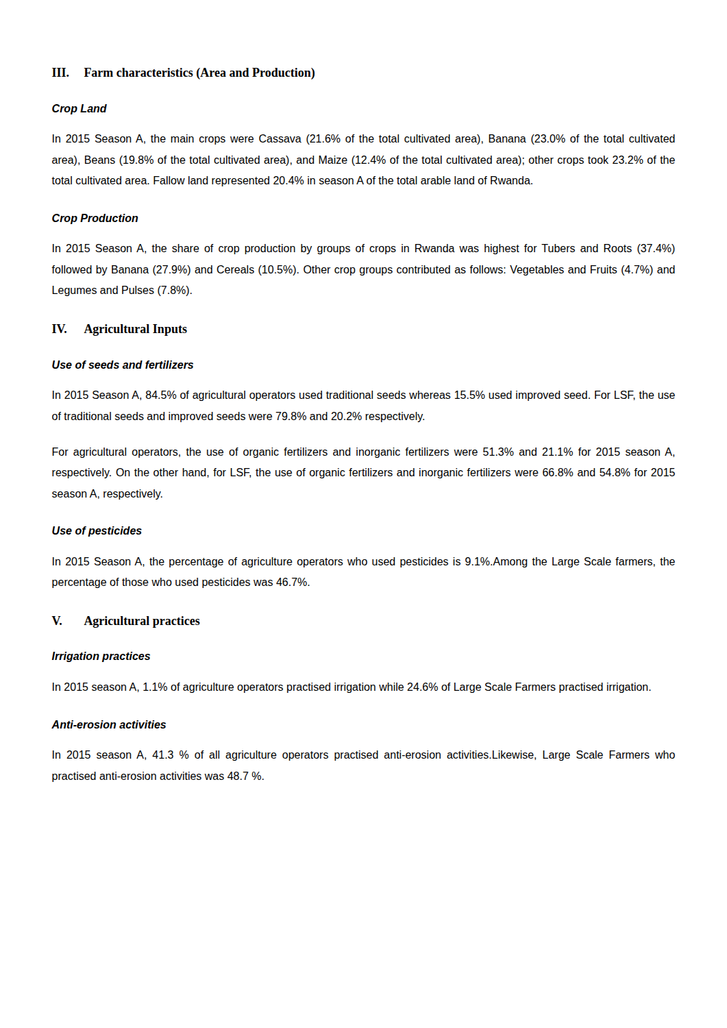III. Farm characteristics (Area and Production)
Crop Land
In 2015 Season A, the main crops were Cassava (21.6% of the total cultivated area), Banana (23.0% of the total cultivated area), Beans (19.8% of the total cultivated area), and Maize (12.4% of the total cultivated area); other crops took 23.2% of the total cultivated area. Fallow land represented 20.4% in season A of the total arable land of Rwanda.
Crop Production
In 2015 Season A, the share of crop production by groups of crops in Rwanda was highest for Tubers and Roots (37.4%) followed by Banana (27.9%) and Cereals (10.5%). Other crop groups contributed as follows: Vegetables and Fruits (4.7%) and Legumes and Pulses (7.8%).
IV. Agricultural Inputs
Use of seeds and fertilizers
In 2015 Season A, 84.5% of agricultural operators used traditional seeds whereas 15.5% used improved seed. For LSF, the use of traditional seeds and improved seeds were 79.8% and 20.2% respectively.
For agricultural operators, the use of organic fertilizers and inorganic fertilizers were 51.3% and 21.1% for 2015 season A, respectively. On the other hand, for LSF, the use of organic fertilizers and inorganic fertilizers were 66.8% and 54.8% for 2015 season A, respectively.
Use of pesticides
In 2015 Season A, the percentage of agriculture operators who used pesticides is 9.1%.Among the Large Scale farmers, the percentage of those who used pesticides was 46.7%.
V. Agricultural practices
Irrigation practices
In 2015 season A, 1.1% of agriculture operators practised irrigation while 24.6% of Large Scale Farmers practised irrigation.
Anti-erosion activities
In 2015 season A, 41.3 % of all agriculture operators practised anti-erosion activities.Likewise, Large Scale Farmers who practised anti-erosion activities was 48.7 %.